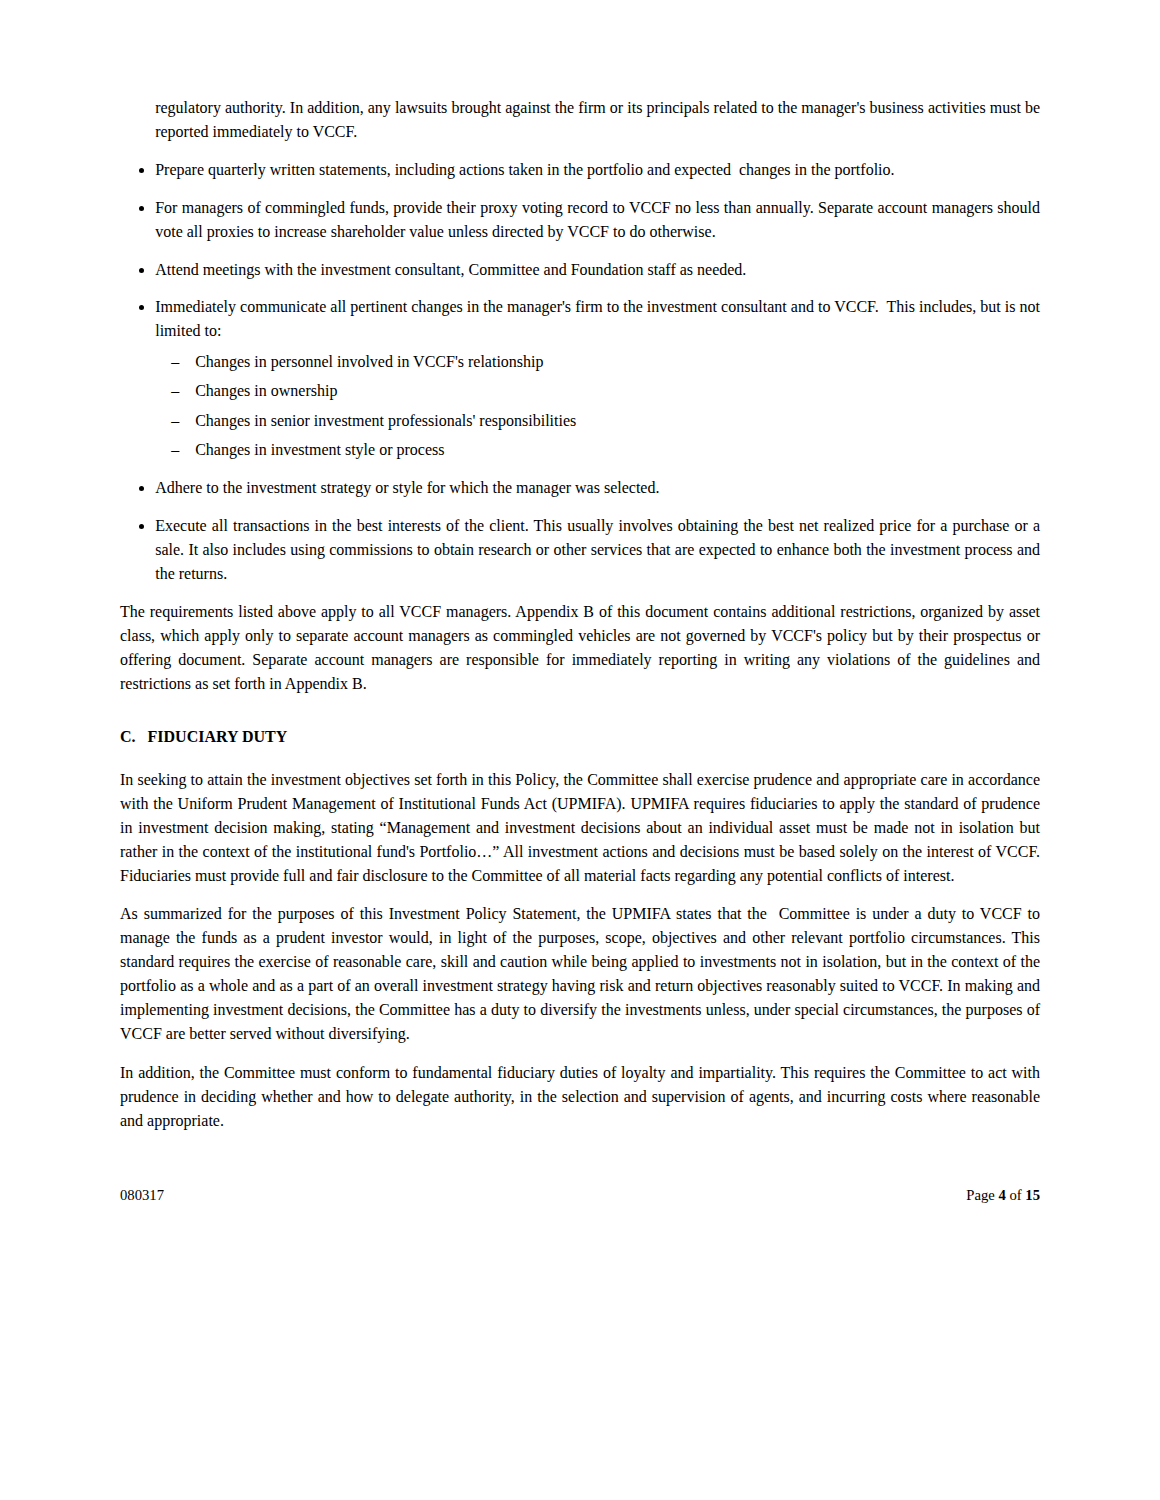regulatory authority. In addition, any lawsuits brought against the firm or its principals related to the manager's business activities must be reported immediately to VCCF.
Prepare quarterly written statements, including actions taken in the portfolio and expected changes in the portfolio.
For managers of commingled funds, provide their proxy voting record to VCCF no less than annually. Separate account managers should vote all proxies to increase shareholder value unless directed by VCCF to do otherwise.
Attend meetings with the investment consultant, Committee and Foundation staff as needed.
Immediately communicate all pertinent changes in the manager's firm to the investment consultant and to VCCF. This includes, but is not limited to:
Changes in personnel involved in VCCF's relationship
Changes in ownership
Changes in senior investment professionals' responsibilities
Changes in investment style or process
Adhere to the investment strategy or style for which the manager was selected.
Execute all transactions in the best interests of the client. This usually involves obtaining the best net realized price for a purchase or a sale. It also includes using commissions to obtain research or other services that are expected to enhance both the investment process and the returns.
The requirements listed above apply to all VCCF managers. Appendix B of this document contains additional restrictions, organized by asset class, which apply only to separate account managers as commingled vehicles are not governed by VCCF's policy but by their prospectus or offering document. Separate account managers are responsible for immediately reporting in writing any violations of the guidelines and restrictions as set forth in Appendix B.
C. FIDUCIARY DUTY
In seeking to attain the investment objectives set forth in this Policy, the Committee shall exercise prudence and appropriate care in accordance with the Uniform Prudent Management of Institutional Funds Act (UPMIFA). UPMIFA requires fiduciaries to apply the standard of prudence in investment decision making, stating “Management and investment decisions about an individual asset must be made not in isolation but rather in the context of the institutional fund's Portfolio…” All investment actions and decisions must be based solely on the interest of VCCF. Fiduciaries must provide full and fair disclosure to the Committee of all material facts regarding any potential conflicts of interest.
As summarized for the purposes of this Investment Policy Statement, the UPMIFA states that the Committee is under a duty to VCCF to manage the funds as a prudent investor would, in light of the purposes, scope, objectives and other relevant portfolio circumstances. This standard requires the exercise of reasonable care, skill and caution while being applied to investments not in isolation, but in the context of the portfolio as a whole and as a part of an overall investment strategy having risk and return objectives reasonably suited to VCCF. In making and implementing investment decisions, the Committee has a duty to diversify the investments unless, under special circumstances, the purposes of VCCF are better served without diversifying.
In addition, the Committee must conform to fundamental fiduciary duties of loyalty and impartiality. This requires the Committee to act with prudence in deciding whether and how to delegate authority, in the selection and supervision of agents, and incurring costs where reasonable and appropriate.
080317 Page 4 of 15